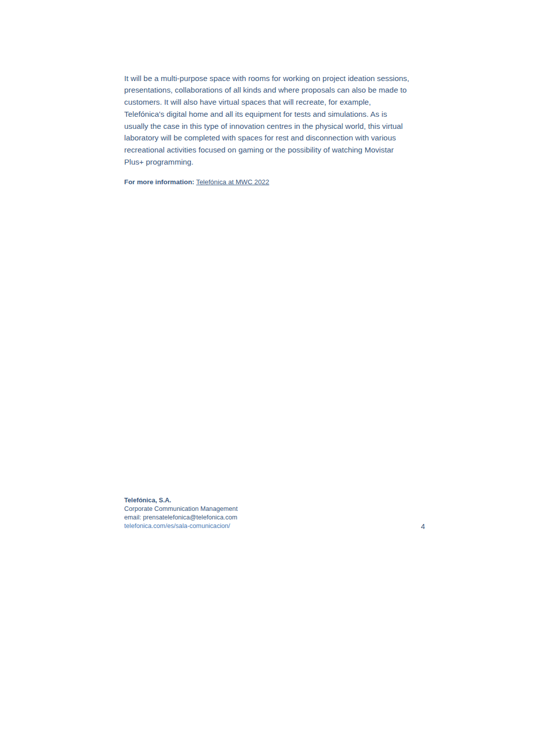It will be a multi-purpose space with rooms for working on project ideation sessions, presentations, collaborations of all kinds and where proposals can also be made to customers. It will also have virtual spaces that will recreate, for example, Telefónica's digital home and all its equipment for tests and simulations. As is usually the case in this type of innovation centres in the physical world, this virtual laboratory will be completed with spaces for rest and disconnection with various recreational activities focused on gaming or the possibility of watching Movistar Plus+ programming.
For more information: Telefónica at MWC 2022
Telefónica, S.A.
Corporate Communication Management
email: prensatelefonica@telefonica.com
telefonica.com/es/sala-comunicacion/
4